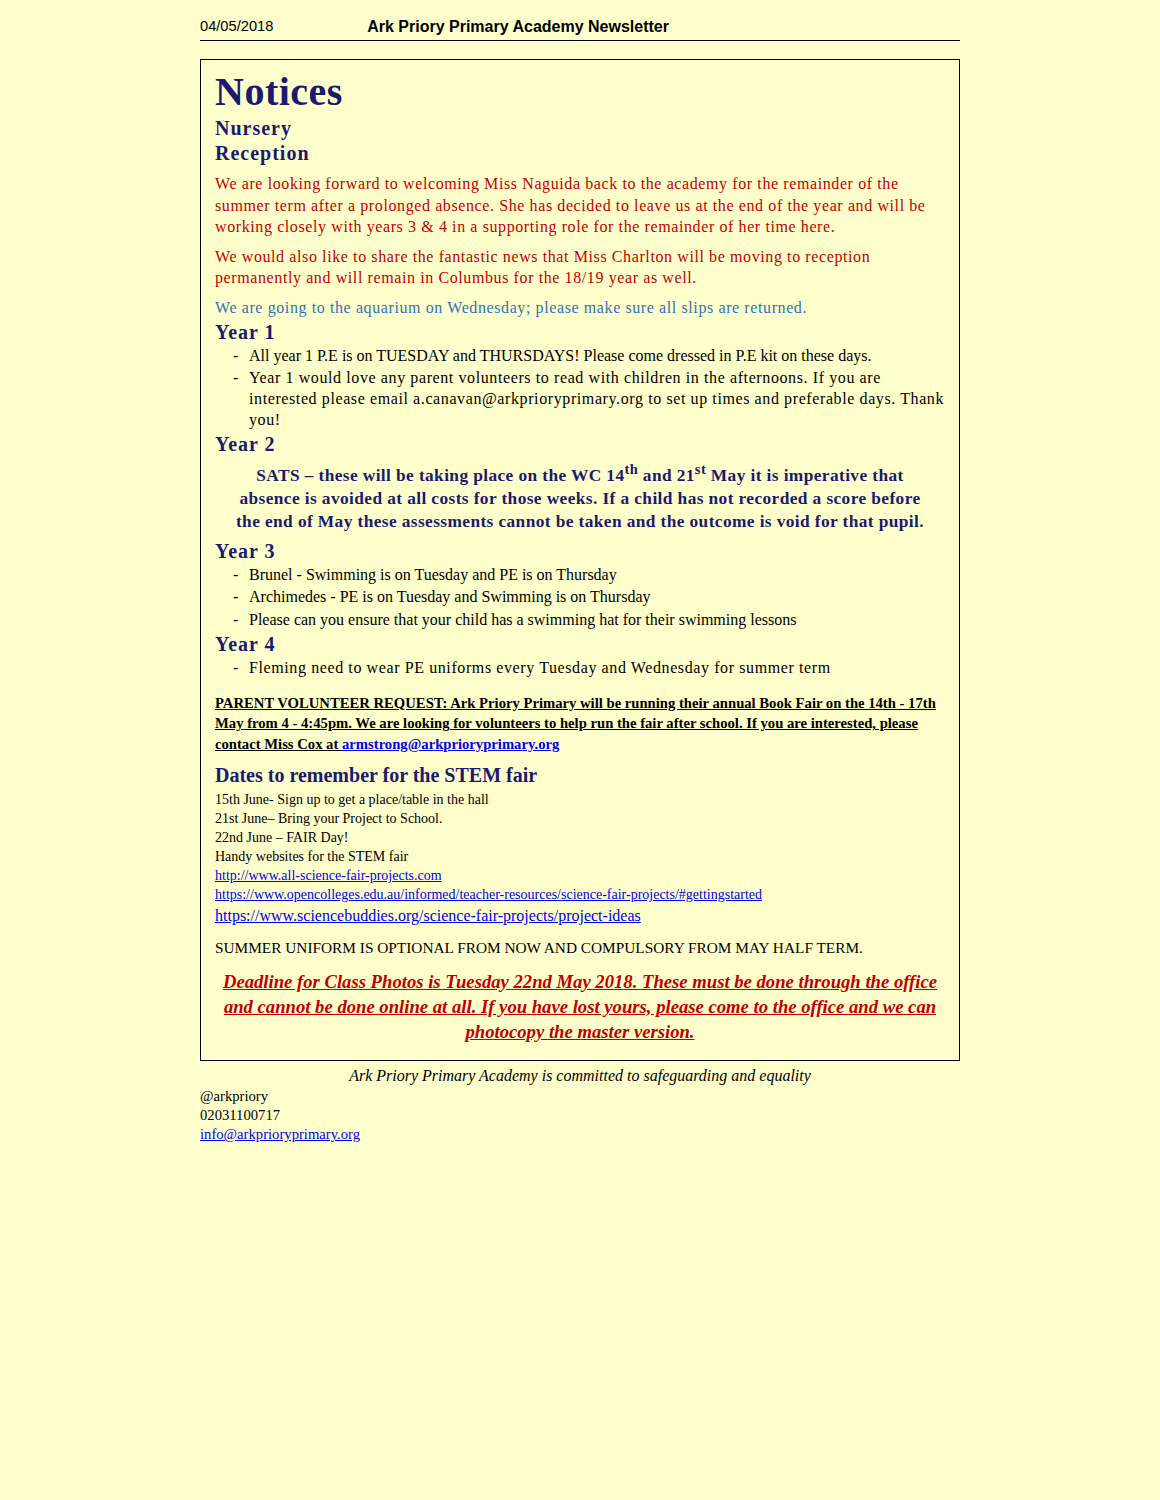04/05/2018
Ark Priory Primary Academy Newsletter
Notices
Nursery
Reception
We are looking forward to welcoming Miss Naguida back to the academy for the remainder of the summer term after a prolonged absence. She has decided to leave us at the end of the year and will be working closely with years 3 & 4 in a supporting role for the remainder of her time here.
We would also like to share the fantastic news that Miss Charlton will be moving to reception permanently and will remain in Columbus for the 18/19 year as well.
We are going to the aquarium on Wednesday; please make sure all slips are returned.
Year 1
All year 1 P.E is on TUESDAY and THURSDAYS! Please come dressed in P.E kit on these days.
Year 1 would love any parent volunteers to read with children in the afternoons. If you are interested please email a.canavan@arkprioryprimary.org to set up times and preferable days. Thank you!
Year 2
SATS – these will be taking place on the WC 14th and 21st May it is imperative that absence is avoided at all costs for those weeks. If a child has not recorded a score before the end of May these assessments cannot be taken and the outcome is void for that pupil.
Year 3
Brunel - Swimming is on Tuesday and PE is on Thursday
Archimedes - PE is on Tuesday and Swimming is on Thursday
Please can you ensure that your child has a swimming hat for their swimming lessons
Year 4
Fleming need to wear PE uniforms every Tuesday and Wednesday for summer term
PARENT VOLUNTEER REQUEST: Ark Priory Primary will be running their annual Book Fair on the 14th - 17th May from 4 - 4:45pm. We are looking for volunteers to help run the fair after school. If you are interested, please contact Miss Cox at armstrong@arkprioryprimary.org
Dates to remember for the STEM fair
15th June- Sign up to get a place/table in the hall
21st June– Bring your Project to School.
22nd June – FAIR Day!
Handy websites for the STEM fair
http://www.all-science-fair-projects.com
https://www.opencolleges.edu.au/informed/teacher-resources/science-fair-projects/#gettingstarted
https://www.sciencebuddies.org/science-fair-projects/project-ideas
SUMMER UNIFORM IS OPTIONAL FROM NOW AND COMPULSORY FROM MAY HALF TERM.
Deadline for Class Photos is Tuesday 22nd May 2018. These must be done through the office and cannot be done online at all. If you have lost yours, please come to the office and we can photocopy the master version.
Ark Priory Primary Academy is committed to safeguarding and equality
@arkpriory
02031100717
info@arkprioryprimary.org